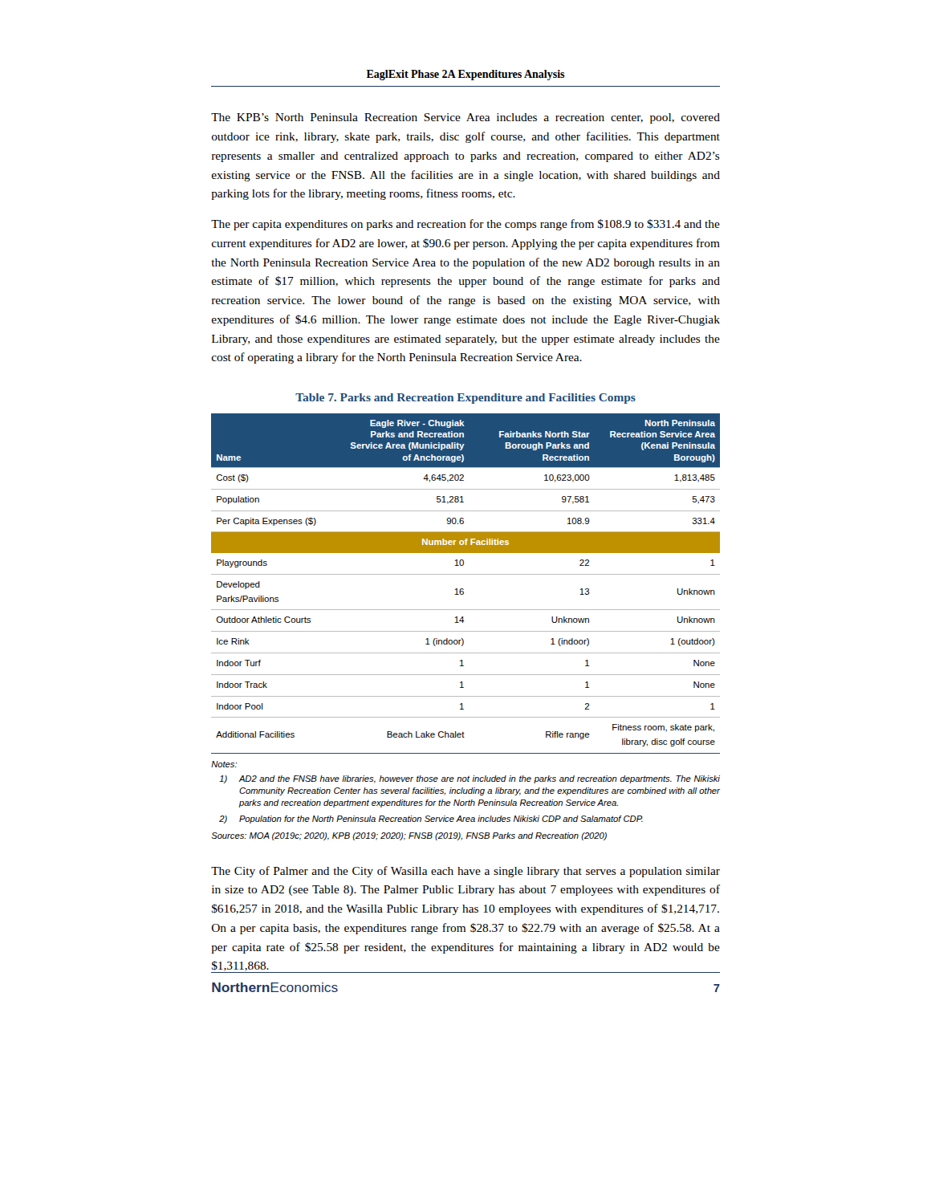EaglExit Phase 2A Expenditures Analysis
The KPB’s North Peninsula Recreation Service Area includes a recreation center, pool, covered outdoor ice rink, library, skate park, trails, disc golf course, and other facilities. This department represents a smaller and centralized approach to parks and recreation, compared to either AD2’s existing service or the FNSB. All the facilities are in a single location, with shared buildings and parking lots for the library, meeting rooms, fitness rooms, etc.
The per capita expenditures on parks and recreation for the comps range from $108.9 to $331.4 and the current expenditures for AD2 are lower, at $90.6 per person. Applying the per capita expenditures from the North Peninsula Recreation Service Area to the population of the new AD2 borough results in an estimate of $17 million, which represents the upper bound of the range estimate for parks and recreation service. The lower bound of the range is based on the existing MOA service, with expenditures of $4.6 million. The lower range estimate does not include the Eagle River-Chugiak Library, and those expenditures are estimated separately, but the upper estimate already includes the cost of operating a library for the North Peninsula Recreation Service Area.
Table 7. Parks and Recreation Expenditure and Facilities Comps
| Name | Eagle River - Chugiak Parks and Recreation Service Area (Municipality of Anchorage) | Fairbanks North Star Borough Parks and Recreation | North Peninsula Recreation Service Area (Kenai Peninsula Borough) |
| --- | --- | --- | --- |
| Cost ($) | 4,645,202 | 10,623,000 | 1,813,485 |
| Population | 51,281 | 97,581 | 5,473 |
| Per Capita Expenses ($) | 90.6 | 108.9 | 331.4 |
| Number of Facilities |
| Playgrounds | 10 | 22 | 1 |
| Developed Parks/Pavilions | 16 | 13 | Unknown |
| Outdoor Athletic Courts | 14 | Unknown | Unknown |
| Ice Rink | 1 (indoor) | 1 (indoor) | 1 (outdoor) |
| Indoor Turf | 1 | 1 | None |
| Indoor Track | 1 | 1 | None |
| Indoor Pool | 1 | 2 | 1 |
| Additional Facilities | Beach Lake Chalet | Rifle range | Fitness room, skate park, library, disc golf course |
Notes:
AD2 and the FNSB have libraries, however those are not included in the parks and recreation departments. The Nikiski Community Recreation Center has several facilities, including a library, and the expenditures are combined with all other parks and recreation department expenditures for the North Peninsula Recreation Service Area.
Population for the North Peninsula Recreation Service Area includes Nikiski CDP and Salamatof CDP.
Sources: MOA (2019c; 2020), KPB (2019; 2020); FNSB (2019), FNSB Parks and Recreation (2020)
The City of Palmer and the City of Wasilla each have a single library that serves a population similar in size to AD2 (see Table 8). The Palmer Public Library has about 7 employees with expenditures of $616,257 in 2018, and the Wasilla Public Library has 10 employees with expenditures of $1,214,717. On a per capita basis, the expenditures range from $28.37 to $22.79 with an average of $25.58. At a per capita rate of $25.58 per resident, the expenditures for maintaining a library in AD2 would be $1,311,868.
Northern Economics
7